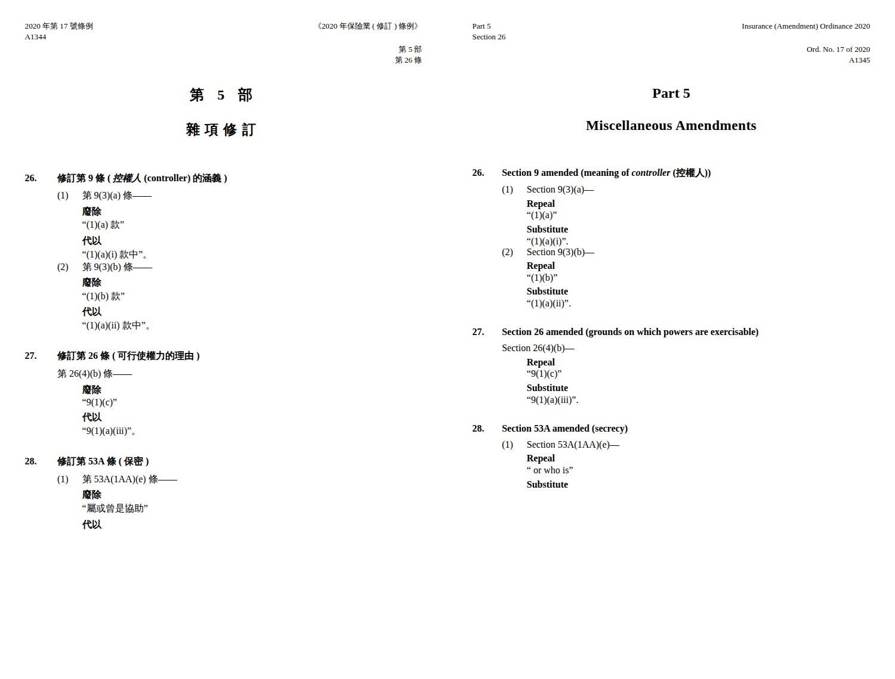2020 年第 17 號條例
A1344
《2020 年保險業 ( 修訂 ) 條例》
第 5 部
第 26 條
第 5 部
雜項修訂
26.
修訂第 9 條 ( 控權人 (controller) 的涵義 )
(1)
第 9(3)(a) 條——
廢除
“(1)(a) 款”
代以
“(1)(a)(i) 款中”。
(2)
第 9(3)(b) 條——
廢除
“(1)(b) 款”
代以
“(1)(a)(ii) 款中”。
27.
修訂第 26 條 ( 可行使權力的理由 )
第 26(4)(b) 條——
廢除
“9(1)(c)”
代以
“9(1)(a)(iii)”。
28.
修訂第 53A 條 ( 保密 )
(1)
第 53A(1AA)(e) 條——
廢除
“屬或曾是協助”
代以
Part 5
Section 26
Insurance (Amendment) Ordinance 2020
Ord. No. 17 of 2020
A1345
Part 5
Miscellaneous Amendments
26.
Section 9 amended (meaning of controller (控權人))
(1)
Section 9(3)(a)—
Repeal
“(1)(a)”
Substitute
“(1)(a)(i)”.
(2)
Section 9(3)(b)—
Repeal
“(1)(b)”
Substitute
“(1)(a)(ii)”.
27.
Section 26 amended (grounds on which powers are exercisable)
Section 26(4)(b)—
Repeal
“9(1)(c)”
Substitute
“9(1)(a)(iii)”.
28.
Section 53A amended (secrecy)
(1)
Section 53A(1AA)(e)—
Repeal
“ or who is”
Substitute